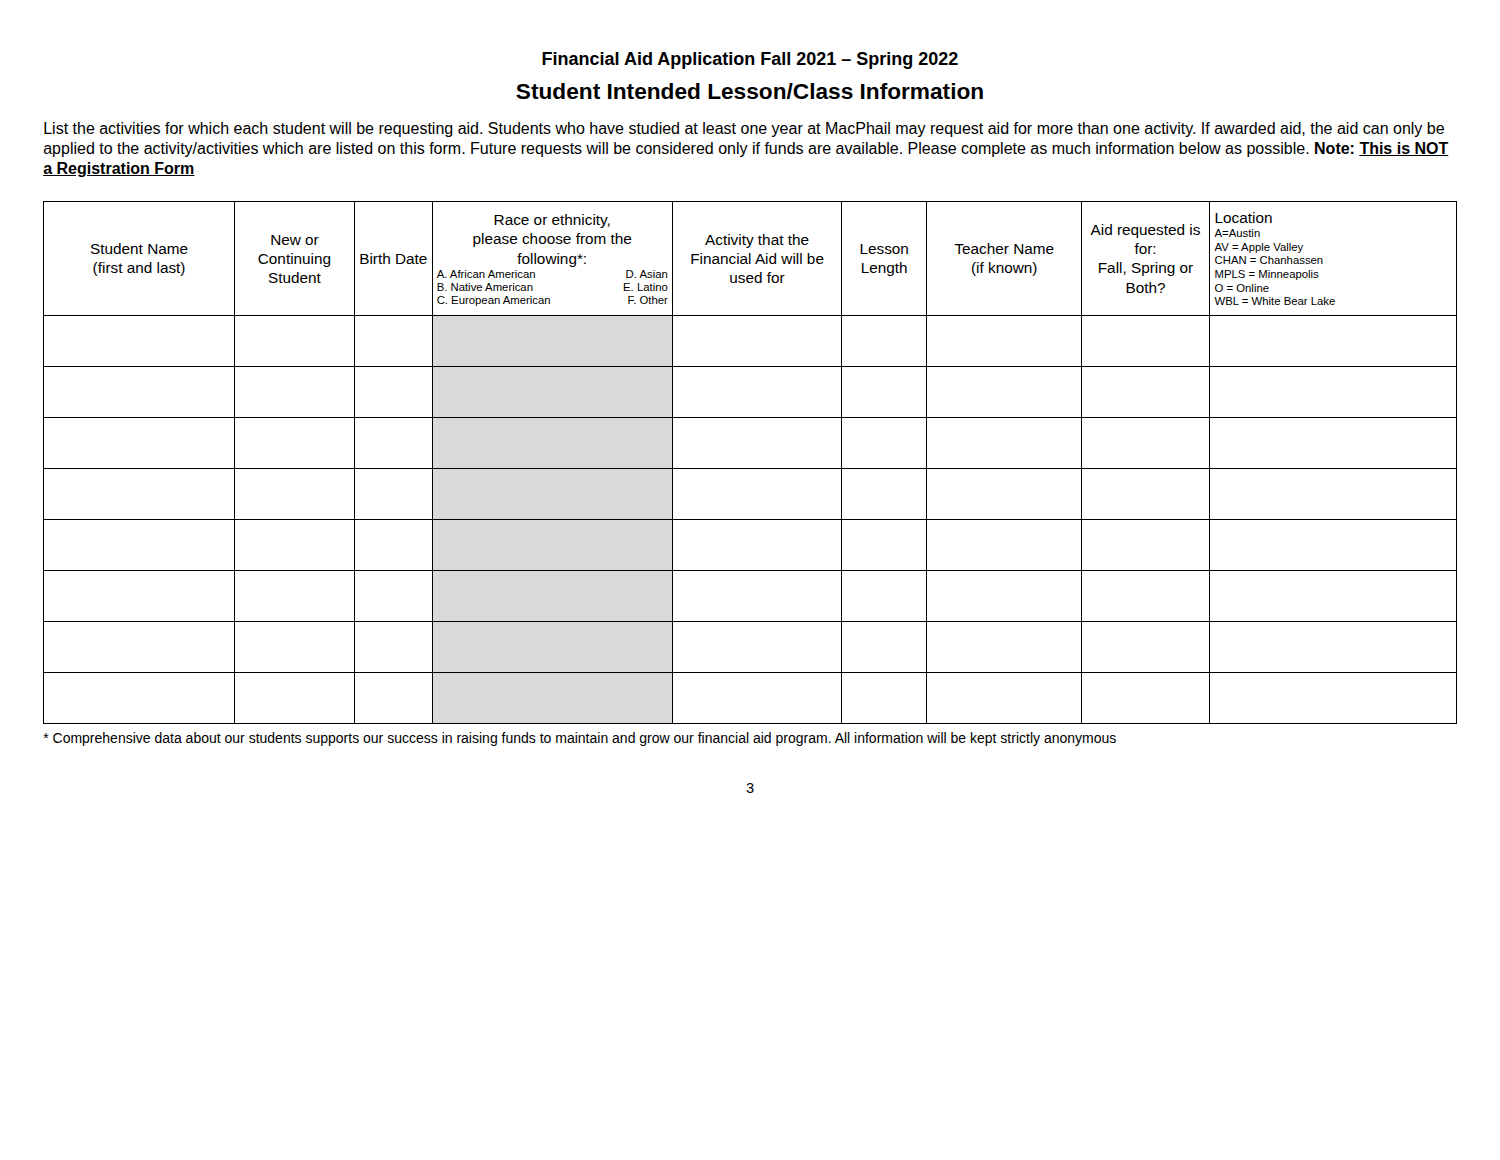Financial Aid Application Fall 2021 – Spring 2022
Student Intended Lesson/Class Information
List the activities for which each student will be requesting aid. Students who have studied at least one year at MacPhail may request aid for more than one activity. If awarded aid, the aid can only be applied to the activity/activities which are listed on this form. Future requests will be considered only if funds are available. Please complete as much information below as possible. Note: This is NOT a Registration Form
| Student Name (first and last) | New or Continuing Student | Birth Date | Race or ethnicity, please choose from the following*: A. African American D. Asian B. Native American E. Latino C. European American F. Other | Activity that the Financial Aid will be used for | Lesson Length | Teacher Name (if known) | Aid requested is for: Fall, Spring or Both? | Location A=Austin AV = Apple Valley CHAN = Chanhassen MPLS = Minneapolis O = Online WBL = White Bear Lake |
| --- | --- | --- | --- | --- | --- | --- | --- | --- |
* Comprehensive data about our students supports our success in raising funds to maintain and grow our financial aid program. All information will be kept strictly anonymous
3